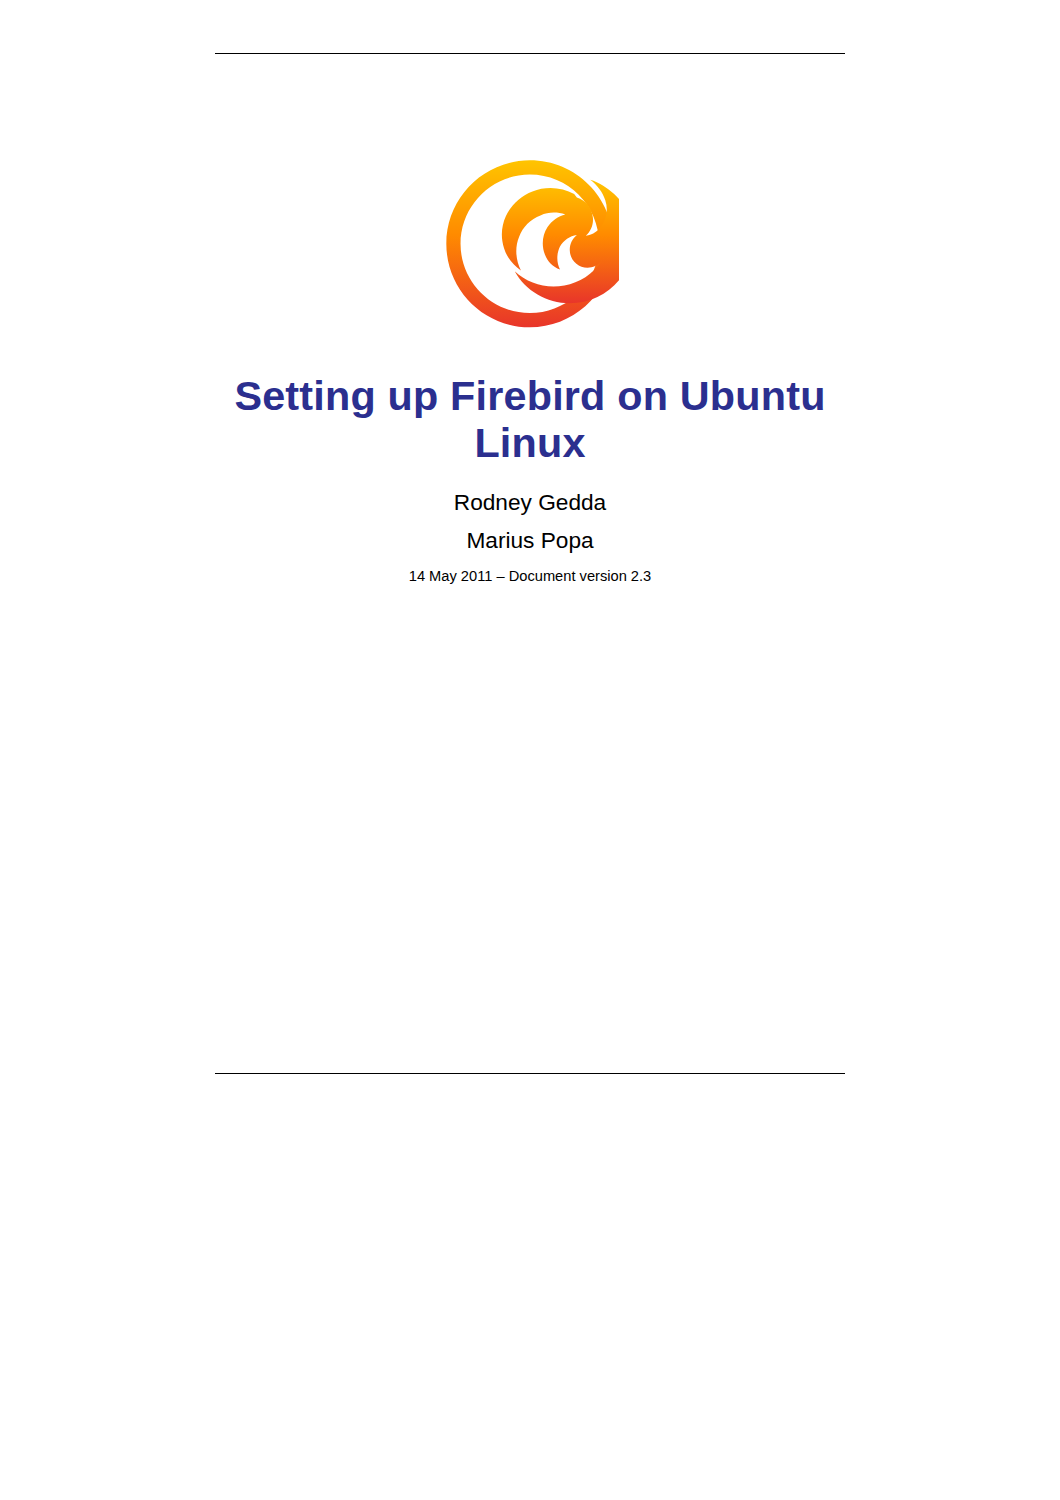Setting up Firebird on Ubuntu Linux
Rodney Gedda
Marius Popa
14 May 2011 – Document version 2.3